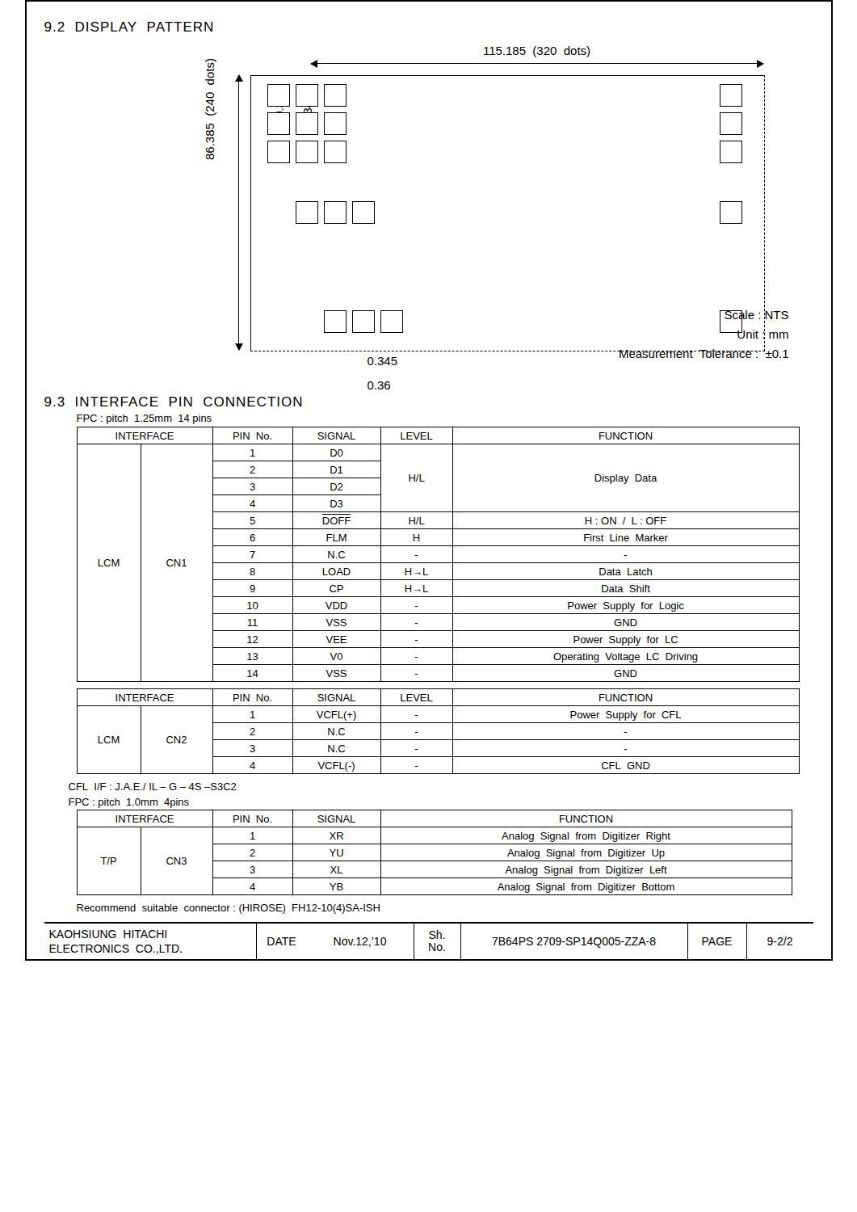9.2 DISPLAY PATTERN
115.185 (320 dots)
86.385 (240 dots)
0.36
0.345
0.345
0.36
Scale : NTS
Unit : mm
Measurement Tolerance : ±0.1
9.3 INTERFACE PIN CONNECTION
FPC : pitch 1.25mm 14 pins
| INTERFACE | PIN No. | SIGNAL | LEVEL | FUNCTION |
| --- | --- | --- | --- | --- |
| LCM | CN1 | 1 | D0 | H/L | Display Data |
| 2 | D1 |
| 3 | D2 |
| 4 | D3 |
| 5 | DOFF | H/L | H : ON / L : OFF |
| 6 | FLM | H | First Line Marker |
| 7 | N.C | - | - |
| 8 | LOAD | H→L | Data Latch |
| 9 | CP | H→L | Data Shift |
| 10 | VDD | - | Power Supply for Logic |
| 11 | VSS | - | GND |
| 12 | VEE | - | Power Supply for LC |
| 13 | V0 | - | Operating Voltage LC Driving |
| 14 | VSS | - | GND |
| INTERFACE | PIN No. | SIGNAL | LEVEL | FUNCTION |
| --- | --- | --- | --- | --- |
| LCM | CN2 | 1 | VCFL(+) | - | Power Supply for CFL |
| 2 | N.C | - | - |
| 3 | N.C | - | - |
| 4 | VCFL(-) | - | CFL GND |
CFL I/F : J.A.E./ IL – G – 4S –S3C2
FPC : pitch 1.0mm 4pins
| INTERFACE | PIN No. | SIGNAL | FUNCTION |
| --- | --- | --- | --- |
| T/P | CN3 | 1 | XR | Analog Signal from Digitizer Right |
| 2 | YU | Analog Signal from Digitizer Up |
| 3 | XL | Analog Signal from Digitizer Left |
| 4 | YB | Analog Signal from Digitizer Bottom |
Recommend suitable connector : (HIROSE) FH12-10(4)SA-ISH
KAOHSIUNG HITACHI ELECTRONICS CO.,LTD.
DATE
Nov.12,’10
Sh. No.
7B64PS 2709-SP14Q005-ZZA-8
PAGE
9-2/2